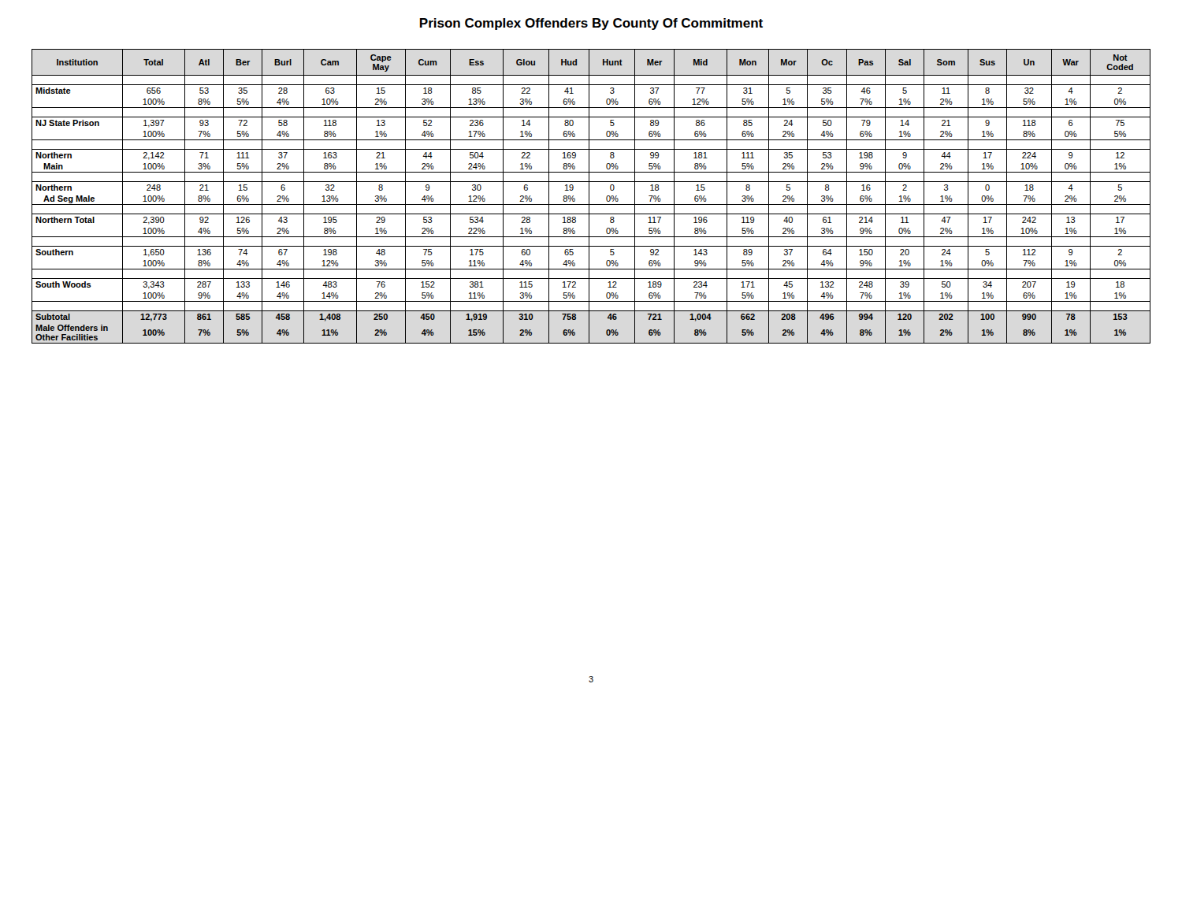Prison Complex Offenders By County Of Commitment
| Institution | Total | Atl | Ber | Burl | Cam | Cape May | Cum | Ess | Glou | Hud | Hunt | Mer | Mid | Mon | Mor | Oc | Pas | Sal | Som | Sus | Un | War | Not Coded |
| --- | --- | --- | --- | --- | --- | --- | --- | --- | --- | --- | --- | --- | --- | --- | --- | --- | --- | --- | --- | --- | --- | --- | --- |
| Midstate | 656 | 53 | 35 | 28 | 63 | 15 | 18 | 85 | 22 | 41 | 3 | 37 | 77 | 31 | 5 | 35 | 46 | 5 | 11 | 8 | 32 | 4 | 2 |
| | 100% | 8% | 5% | 4% | 10% | 2% | 3% | 13% | 3% | 6% | 0% | 6% | 12% | 5% | 1% | 5% | 7% | 1% | 2% | 1% | 5% | 1% | 0% |
| NJ State Prison | 1,397 | 93 | 72 | 58 | 118 | 13 | 52 | 236 | 14 | 80 | 5 | 89 | 86 | 85 | 24 | 50 | 79 | 14 | 21 | 9 | 118 | 6 | 75 |
| | 100% | 7% | 5% | 4% | 8% | 1% | 4% | 17% | 1% | 6% | 0% | 6% | 6% | 6% | 2% | 4% | 6% | 1% | 2% | 1% | 8% | 0% | 5% |
| Northern | 2,142 | 71 | 111 | 37 | 163 | 21 | 44 | 504 | 22 | 169 | 8 | 99 | 181 | 111 | 35 | 53 | 198 | 9 | 44 | 17 | 224 | 9 | 12 |
| Main | 100% | 3% | 5% | 2% | 8% | 1% | 2% | 24% | 1% | 8% | 0% | 5% | 8% | 5% | 2% | 2% | 9% | 0% | 2% | 1% | 10% | 0% | 1% |
| Northern | 248 | 21 | 15 | 6 | 32 | 8 | 9 | 30 | 6 | 19 | 0 | 18 | 15 | 8 | 5 | 8 | 16 | 2 | 3 | 0 | 18 | 4 | 5 |
| Ad Seg Male | 100% | 8% | 6% | 2% | 13% | 3% | 4% | 12% | 2% | 8% | 0% | 7% | 6% | 3% | 2% | 3% | 6% | 1% | 1% | 0% | 7% | 2% | 2% |
| Northern Total | 2,390 | 92 | 126 | 43 | 195 | 29 | 53 | 534 | 28 | 188 | 8 | 117 | 196 | 119 | 40 | 61 | 214 | 11 | 47 | 17 | 242 | 13 | 17 |
| | 100% | 4% | 5% | 2% | 8% | 1% | 2% | 22% | 1% | 8% | 0% | 5% | 8% | 5% | 2% | 3% | 9% | 0% | 2% | 1% | 10% | 1% | 1% |
| Southern | 1,650 | 136 | 74 | 67 | 198 | 48 | 75 | 175 | 60 | 65 | 5 | 92 | 143 | 89 | 37 | 64 | 150 | 20 | 24 | 5 | 112 | 9 | 2 |
| | 100% | 8% | 4% | 4% | 12% | 3% | 5% | 11% | 4% | 4% | 0% | 6% | 9% | 5% | 2% | 4% | 9% | 1% | 1% | 0% | 7% | 1% | 0% |
| South Woods | 3,343 | 287 | 133 | 146 | 483 | 76 | 152 | 381 | 115 | 172 | 12 | 189 | 234 | 171 | 45 | 132 | 248 | 39 | 50 | 34 | 207 | 19 | 18 |
| | 100% | 9% | 4% | 4% | 14% | 2% | 5% | 11% | 3% | 5% | 0% | 6% | 7% | 5% | 1% | 4% | 7% | 1% | 1% | 1% | 6% | 1% | 1% |
| Subtotal | 12,773 | 861 | 585 | 458 | 1,408 | 250 | 450 | 1,919 | 310 | 758 | 46 | 721 | 1,004 | 662 | 208 | 496 | 994 | 120 | 202 | 100 | 990 | 78 | 153 |
| Male Offenders in Other Facilities | 100% | 7% | 5% | 4% | 11% | 2% | 4% | 15% | 2% | 6% | 0% | 6% | 8% | 5% | 2% | 4% | 8% | 1% | 2% | 1% | 8% | 1% | 1% |
3